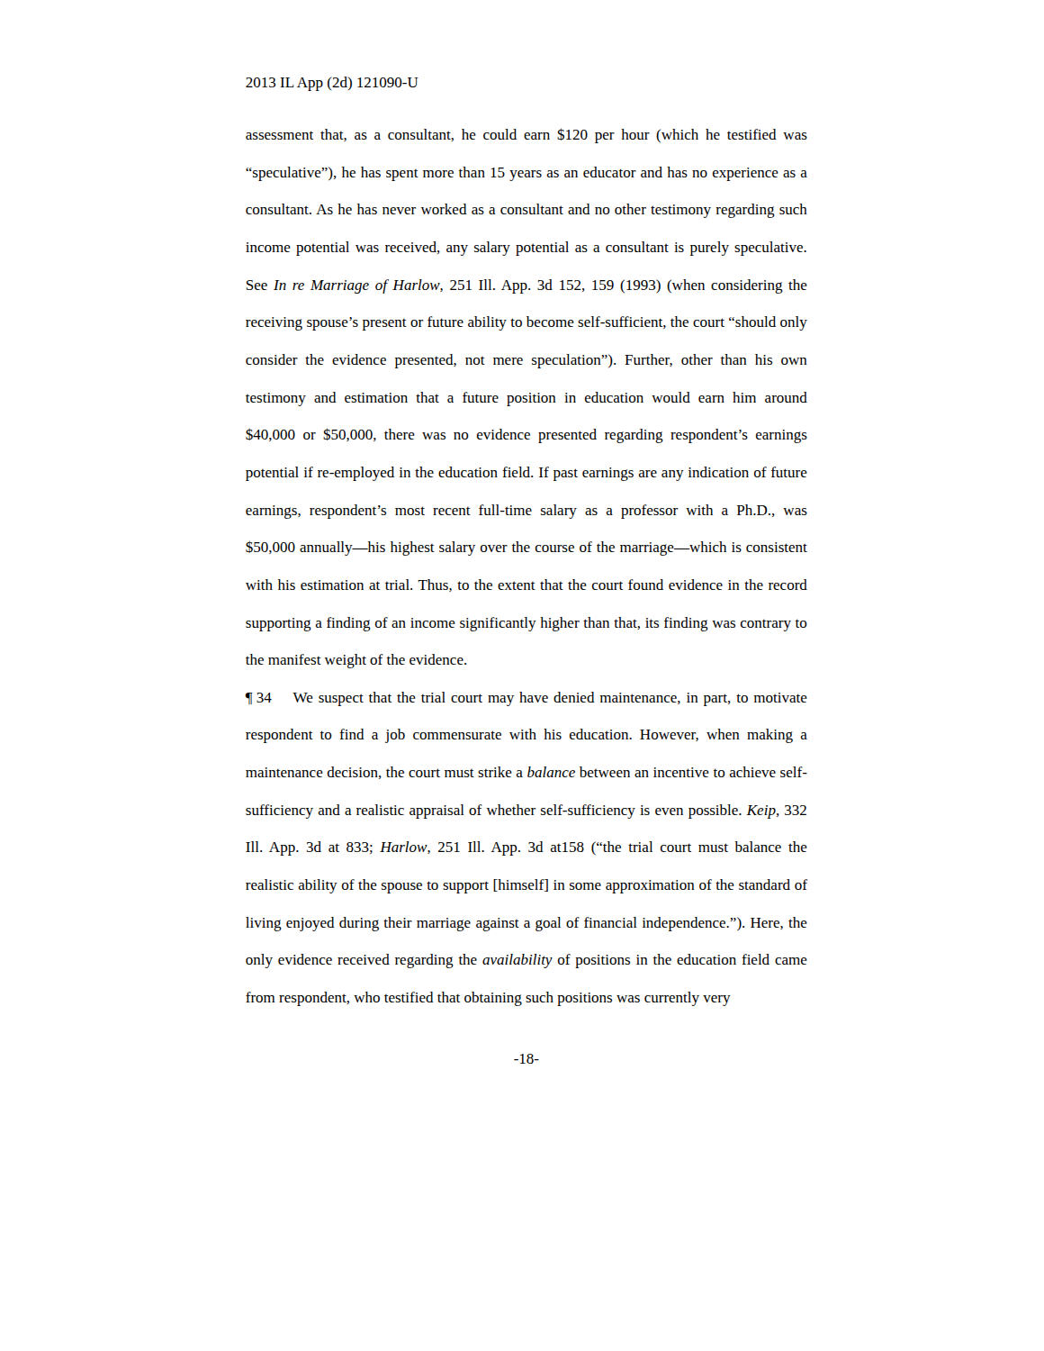2013 IL App (2d) 121090-U
assessment that, as a consultant, he could earn $120 per hour (which he testified was “speculative”), he has spent more than 15 years as an educator and has no experience as a consultant. As he has never worked as a consultant and no other testimony regarding such income potential was received, any salary potential as a consultant is purely speculative. See In re Marriage of Harlow, 251 Ill. App. 3d 152, 159 (1993) (when considering the receiving spouse’s present or future ability to become self-sufficient, the court “should only consider the evidence presented, not mere speculation”). Further, other than his own testimony and estimation that a future position in education would earn him around $40,000 or $50,000, there was no evidence presented regarding respondent’s earnings potential if re-employed in the education field. If past earnings are any indication of future earnings, respondent’s most recent full-time salary as a professor with a Ph.D., was $50,000 annually—his highest salary over the course of the marriage—which is consistent with his estimation at trial. Thus, to the extent that the court found evidence in the record supporting a finding of an income significantly higher than that, its finding was contrary to the manifest weight of the evidence.
¶ 34 We suspect that the trial court may have denied maintenance, in part, to motivate respondent to find a job commensurate with his education. However, when making a maintenance decision, the court must strike a balance between an incentive to achieve self-sufficiency and a realistic appraisal of whether self-sufficiency is even possible. Keip, 332 Ill. App. 3d at 833; Harlow, 251 Ill. App. 3d at158 (“the trial court must balance the realistic ability of the spouse to support [himself] in some approximation of the standard of living enjoyed during their marriage against a goal of financial independence.”). Here, the only evidence received regarding the availability of positions in the education field came from respondent, who testified that obtaining such positions was currently very
-18-